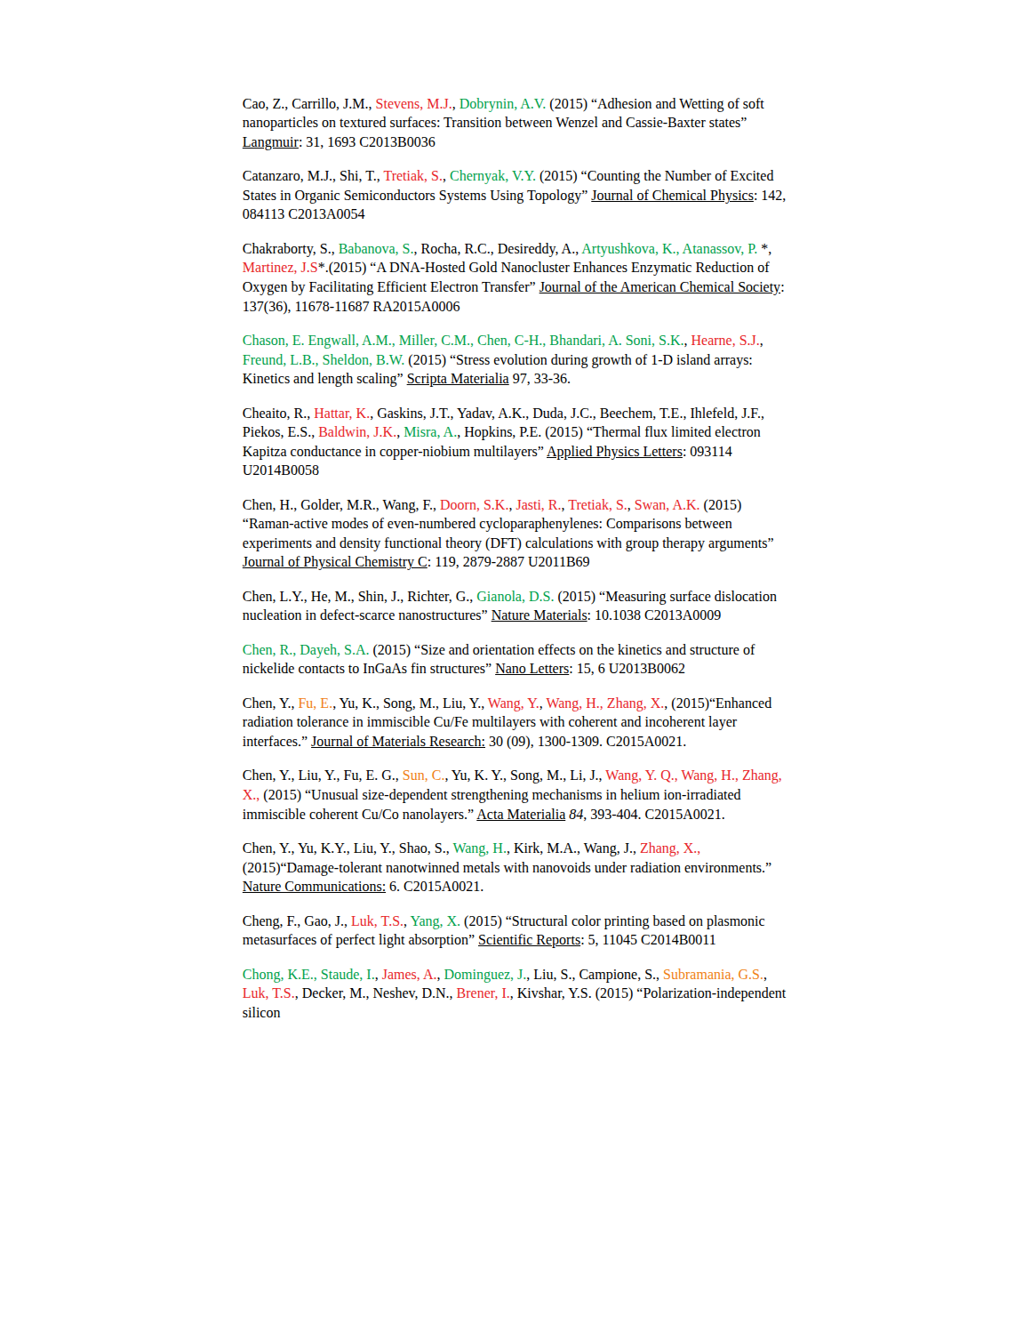Cao, Z., Carrillo, J.M., Stevens, M.J., Dobrynin, A.V. (2015) “Adhesion and Wetting of soft nanoparticles on textured surfaces: Transition between Wenzel and Cassie-Baxter states” Langmuir: 31, 1693 C2013B0036
Catanzaro, M.J., Shi, T., Tretiak, S., Chernyak, V.Y. (2015) “Counting the Number of Excited States in Organic Semiconductors Systems Using Topology” Journal of Chemical Physics: 142, 084113 C2013A0054
Chakraborty, S., Babanova, S., Rocha, R.C., Desireddy, A., Artyushkova, K., Atanassov, P. *, Martinez, J.S*.(2015) “A DNA-Hosted Gold Nanocluster Enhances Enzymatic Reduction of Oxygen by Facilitating Efficient Electron Transfer” Journal of the American Chemical Society: 137(36), 11678-11687 RA2015A0006
Chason, E. Engwall, A.M., Miller, C.M., Chen, C-H., Bhandari, A. Soni, S.K., Hearne, S.J., Freund, L.B., Sheldon, B.W. (2015) “Stress evolution during growth of 1-D island arrays: Kinetics and length scaling” Scripta Materialia 97, 33-36.
Cheaito, R., Hattar, K., Gaskins, J.T., Yadav, A.K., Duda, J.C., Beechem, T.E., Ihlefeld, J.F., Piekos, E.S., Baldwin, J.K., Misra, A., Hopkins, P.E. (2015) “Thermal flux limited electron Kapitza conductance in copper-niobium multilayers” Applied Physics Letters: 093114 U2014B0058
Chen, H., Golder, M.R., Wang, F., Doorn, S.K., Jasti, R., Tretiak, S., Swan, A.K. (2015) “Raman-active modes of even-numbered cycloparaphenylenes: Comparisons between experiments and density functional theory (DFT) calculations with group therapy arguments” Journal of Physical Chemistry C: 119, 2879-2887 U2011B69
Chen, L.Y., He, M., Shin, J., Richter, G., Gianola, D.S. (2015) “Measuring surface dislocation nucleation in defect-scarce nanostructures” Nature Materials: 10.1038 C2013A0009
Chen, R., Dayeh, S.A. (2015) “Size and orientation effects on the kinetics and structure of nickelide contacts to InGaAs fin structures” Nano Letters: 15, 6 U2013B0062
Chen, Y., Fu, E., Yu, K., Song, M., Liu, Y., Wang, Y., Wang, H., Zhang, X., (2015)“Enhanced radiation tolerance in immiscible Cu/Fe multilayers with coherent and incoherent layer interfaces.” Journal of Materials Research: 30 (09), 1300-1309. C2015A0021.
Chen, Y., Liu, Y., Fu, E. G., Sun, C., Yu, K. Y., Song, M., Li, J., Wang, Y. Q., Wang, H., Zhang, X., (2015) “Unusual size-dependent strengthening mechanisms in helium ion-irradiated immiscible coherent Cu/Co nanolayers.” Acta Materialia 84, 393-404. C2015A0021.
Chen, Y., Yu, K.Y., Liu, Y., Shao, S., Wang, H., Kirk, M.A., Wang, J., Zhang, X., (2015)“Damage-tolerant nanotwinned metals with nanovoids under radiation environments.” Nature Communications: 6. C2015A0021.
Cheng, F., Gao, J., Luk, T.S., Yang, X. (2015) “Structural color printing based on plasmonic metasurfaces of perfect light absorption” Scientific Reports: 5, 11045 C2014B0011
Chong, K.E., Staude, I., James, A., Dominguez, J., Liu, S., Campione, S., Subramania, G.S., Luk, T.S., Decker, M., Neshev, D.N., Brener, I., Kivshar, Y.S. (2015) “Polarization-independent silicon